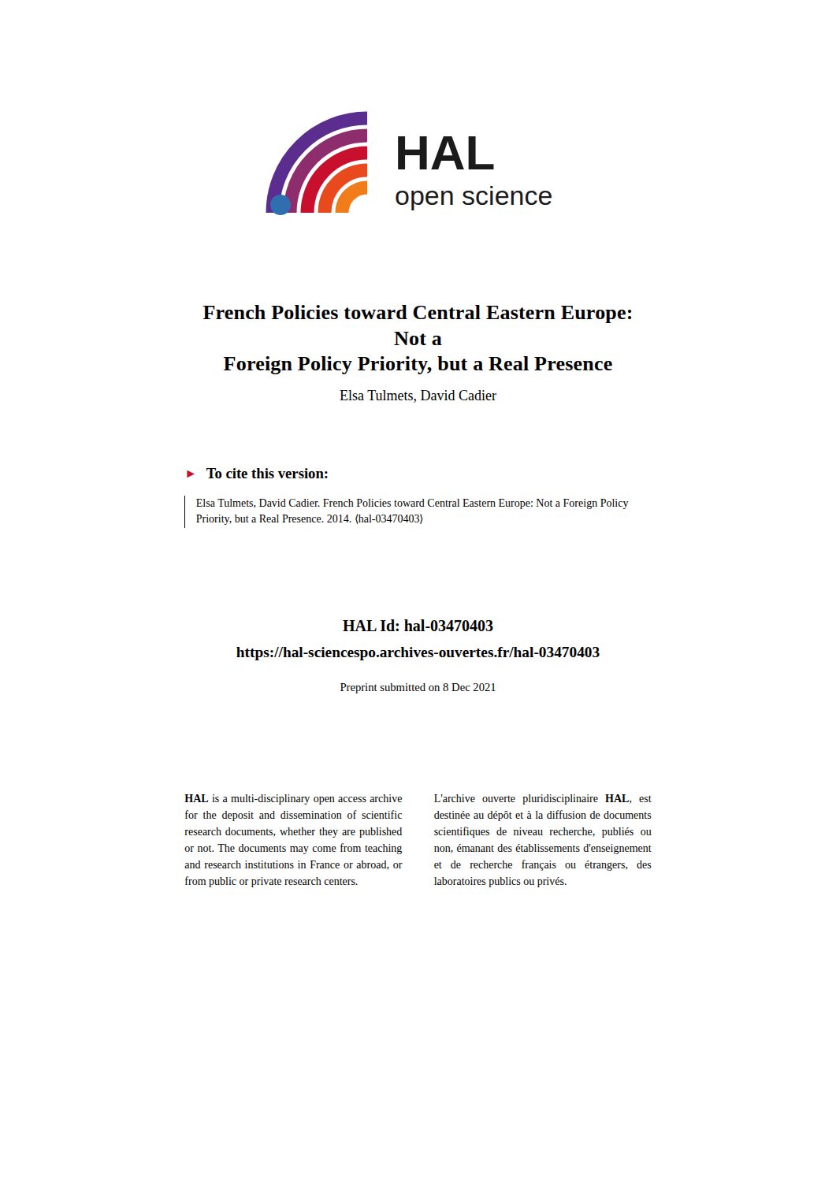HAL open science
French Policies toward Central Eastern Europe: Not a
Foreign Policy Priority, but a Real Presence
Elsa Tulmets, David Cadier
► To cite this version:
Elsa Tulmets, David Cadier. French Policies toward Central Eastern Europe: Not a Foreign Policy Priority, but a Real Presence. 2014. ⟨hal-03470403⟩
HAL Id: hal-03470403
https://hal-sciencespo.archives-ouvertes.fr/hal-03470403
Preprint submitted on 8 Dec 2021
HAL is a multi-disciplinary open access archive for the deposit and dissemination of scientific research documents, whether they are published or not. The documents may come from teaching and research institutions in France or abroad, or from public or private research centers.
L'archive ouverte pluridisciplinaire HAL, est destinée au dépôt et à la diffusion de documents scientifiques de niveau recherche, publiés ou non, émanant des établissements d'enseignement et de recherche français ou étrangers, des laboratoires publics ou privés.